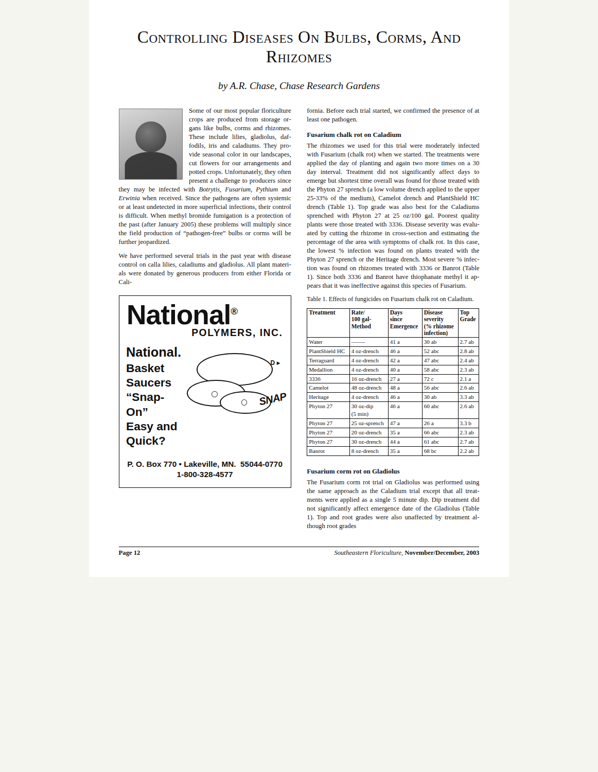Controlling Diseases On Bulbs, Corms, And
Rhizomes
by A.R. Chase, Chase Research Gardens
Some of our most popular floriculture crops are produced from storage organs like bulbs, corms and rhizomes. These include lilies, gladiolus, daffodils, iris and caladiums. They provide seasonal color in our landscapes, cut flowers for our arrangements and potted crops. Unfortunately, they often present a challenge to producers since they may be infected with Botrytis, Fusarium, Pythium and Erwinia when received. Since the pathogens are often systemic or at least undetected in more superficial infections, their control is difficult. When methyl bromide fumigation is a protection of the past (after January 2005) these problems will multiply since the field production of “pathogen-free” bulbs or corms will be further jeopardized.
We have performed several trials in the past year with disease control on calla lilies, caladiums and gladiolus. All plant materials were donated by generous producers from either Florida or Cali-
National®
POLYMERS, INC.
National.
Basket
Saucers
“Snap-On”
Easy and
Quick?
D ▸
SNAP
P. O. Box 770 • Lakeville, MN. 55044-0770
1-800-328-4577
fornia. Before each trial started, we confirmed the presence of at least one pathogen.
Fusarium chalk rot on Caladium
The rhizomes we used for this trial were moderately infected with Fusarium (chalk rot) when we started. The treatments were applied the day of planting and again two more times on a 30 day interval. Treatment did not significantly affect days to emerge but shortest time overall was found for those treated with the Phyton 27 sprench (a low volume drench applied to the upper 25-33% of the medium), Camelot drench and PlantShield HC drench (Table 1). Top grade was also best for the Caladiums sprenched with Phyton 27 at 25 oz/100 gal. Poorest quality plants were those treated with 3336. Disease severity was evaluated by cutting the rhizome in cross-section and estimating the percentage of the area with symptoms of chalk rot. In this case, the lowest % infection was found on plants treated with the Phyton 27 sprench or the Heritage drench. Most severe % infection was found on rhizomes treated with 3336 or Banrot (Table 1). Since both 3336 and Banrot have thiophanate methyl it appears that it was ineffective against this species of Fusarium.
Table 1. Effects of fungicides on Fusarium chalk rot on Caladium.
| Treatment | Rate/ 100 gal- Method | Days since Emergence | Disease severity (% rhizome infection) | Top Grade |
| --- | --- | --- | --- | --- |
| Water | ——- | 41 a | 30 ab | 2.7 ab |
| PlantShield HC | 4 oz-drench | 46 a | 52 abc | 2.8 ab |
| Terraguard | 4 oz-drench | 42 a | 47 abc | 2.4 ab |
| Medallion | 4 oz-drench | 40 a | 58 abc | 2.3 ab |
| 3336 | 16 oz-drench | 27 a | 72 c | 2.1 a |
| Camelot | 48 oz-drench | 48 a | 56 abc | 2.6 ab |
| Heritage | 4 oz-drench | 46 a | 30 ab | 3.3 ab |
| Phyton 27 | 30 oz-dip (5 min) | 46 a | 60 abc | 2.6 ab |
| Phyton 27 | 25 oz-sprench | 47 a | 26 a | 3.3 b |
| Phyton 27 | 20 oz-drench | 35 a | 66 abc | 2.3 ab |
| Phyton 27 | 30 oz-drench | 44 a | 61 abc | 2.7 ab |
| Banrot | 8 oz-drench | 35 a | 68 bc | 2.2 ab |
Fusarium corm rot on Gladiolus
The Fusarium corm rot trial on Gladiolus was performed using the same approach as the Caladium trial except that all treatments were applied as a single 5 minute dip. Dip treatment did not significantly affect emergence date of the Gladiolus (Table 1). Top and root grades were also unaffected by treatment although root grades
Page 12
Southeastern Floriculture, November/December, 2003